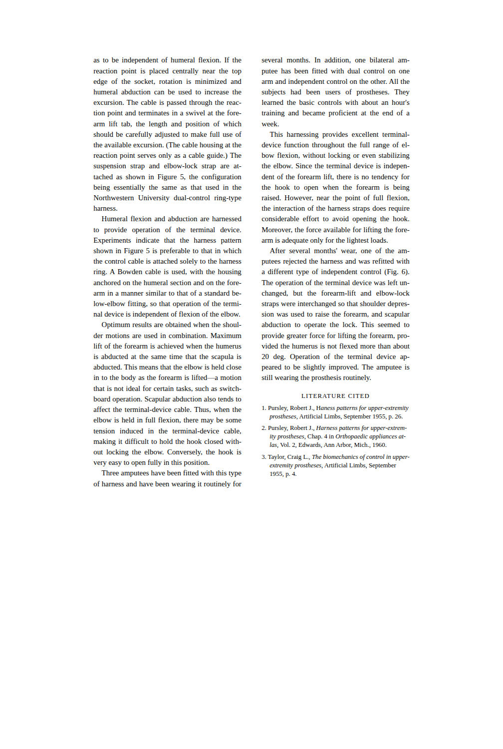as to be independent of humeral flexion. If the reaction point is placed centrally near the top edge of the socket, rotation is minimized and humeral abduction can be used to increase the excursion. The cable is passed through the reaction point and terminates in a swivel at the forearm lift tab, the length and position of which should be carefully adjusted to make full use of the available excursion. (The cable housing at the reaction point serves only as a cable guide.) The suspension strap and elbow-lock strap are attached as shown in Figure 5, the configuration being essentially the same as that used in the Northwestern University dual-control ring-type harness.
Humeral flexion and abduction are harnessed to provide operation of the terminal device. Experiments indicate that the harness pattern shown in Figure 5 is preferable to that in which the control cable is attached solely to the harness ring. A Bowden cable is used, with the housing anchored on the humeral section and on the forearm in a manner similar to that of a standard below-elbow fitting, so that operation of the terminal device is independent of flexion of the elbow.
Optimum results are obtained when the shoulder motions are used in combination. Maximum lift of the forearm is achieved when the humerus is abducted at the same time that the scapula is abducted. This means that the elbow is held close in to the body as the forearm is lifted—a motion that is not ideal for certain tasks, such as switchboard operation. Scapular abduction also tends to affect the terminal-device cable. Thus, when the elbow is held in full flexion, there may be some tension induced in the terminal-device cable, making it difficult to hold the hook closed without locking the elbow. Conversely, the hook is very easy to open fully in this position.
Three amputees have been fitted with this type of harness and have been wearing it routinely for several months. In addition, one bilateral amputee has been fitted with dual control on one arm and independent control on the other. All the subjects had been users of prostheses. They learned the basic controls with about an hour's training and became proficient at the end of a week.
This harnessing provides excellent terminal-device function throughout the full range of elbow flexion, without locking or even stabilizing the elbow. Since the terminal device is independent of the forearm lift, there is no tendency for the hook to open when the forearm is being raised. However, near the point of full flexion, the interaction of the harness straps does require considerable effort to avoid opening the hook. Moreover, the force available for lifting the forearm is adequate only for the lightest loads.
After several months' wear, one of the amputees rejected the harness and was refitted with a different type of independent control (Fig. 6). The operation of the terminal device was left unchanged, but the forearm-lift and elbow-lock straps were interchanged so that shoulder depression was used to raise the forearm, and scapular abduction to operate the lock. This seemed to provide greater force for lifting the forearm, provided the humerus is not flexed more than about 20 deg. Operation of the terminal device appeared to be slightly improved. The amputee is still wearing the prosthesis routinely.
Literature Cited
1. Pursley, Robert J., Haness patterns for upper-extremity prostheses, Artificial Limbs, September 1955, p. 26.
2. Pursley, Robert J., Harness patterns for upper-extremity prostheses, Chap. 4 in Orthopaedic appliances atlas, Vol. 2, Edwards, Ann Arbor, Mich., 1960.
3. Taylor, Craig L., The biomechanics of control in upper-extremity prostheses, Artificial Limbs, September 1955, p. 4.